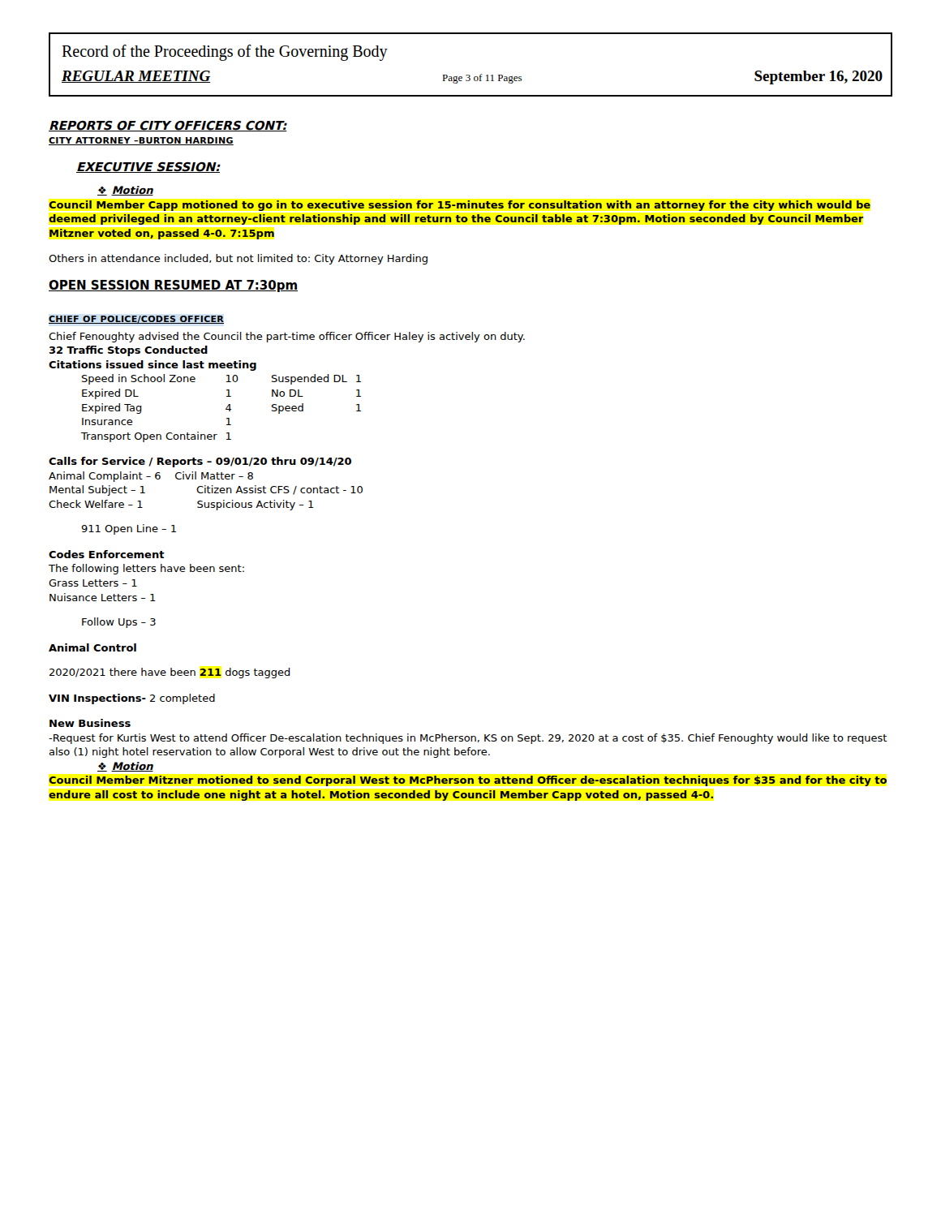Record of the Proceedings of the Governing Body
REGULAR MEETING Page 3 of 11 Pages September 16, 2020
REPORTS OF CITY OFFICERS CONT:
CITY ATTORNEY –BURTON HARDING
EXECUTIVE SESSION:
❖Motion
Council Member Capp motioned to go in to executive session for 15-minutes for consultation with an attorney for the city which would be deemed privileged in an attorney-client relationship and will return to the Council table at 7:30pm. Motion seconded by Council Member Mitzner voted on, passed 4-0. 7:15pm
Others in attendance included, but not limited to: City Attorney Harding
OPEN SESSION RESUMED AT 7:30pm
CHIEF OF POLICE/CODES OFFICER
Chief Fenoughty advised the Council the part-time officer Officer Haley is actively on duty.
32 Traffic Stops Conducted
Citations issued since last meeting
| Speed in School Zone | 10 | Suspended DL | 1 |
| Expired DL | 1 | No DL | 1 |
| Expired Tag | 4 | Speed | 1 |
| Insurance | 1 | | |
| Transport Open Container | 1 | | |
Calls for Service / Reports – 09/01/20 thru 09/14/20
Animal Complaint – 6 Civil Matter – 8
Mental Subject – 1 Citizen Assist CFS / contact - 10
Check Welfare – 1 Suspicious Activity – 1
911 Open Line – 1
Codes Enforcement
The following letters have been sent:
Grass Letters – 1
Nuisance Letters – 1
Follow Ups – 3
Animal Control
2020/2021 there have been 211 dogs tagged
VIN Inspections- 2 completed
New Business
-Request for Kurtis West to attend Officer De-escalation techniques in McPherson, KS on Sept. 29, 2020 at a cost of $35. Chief Fenoughty would like to request also (1) night hotel reservation to allow Corporal West to drive out the night before.
❖Motion
Council Member Mitzner motioned to send Corporal West to McPherson to attend Officer de-escalation techniques for $35 and for the city to endure all cost to include one night at a hotel. Motion seconded by Council Member Capp voted on, passed 4-0.